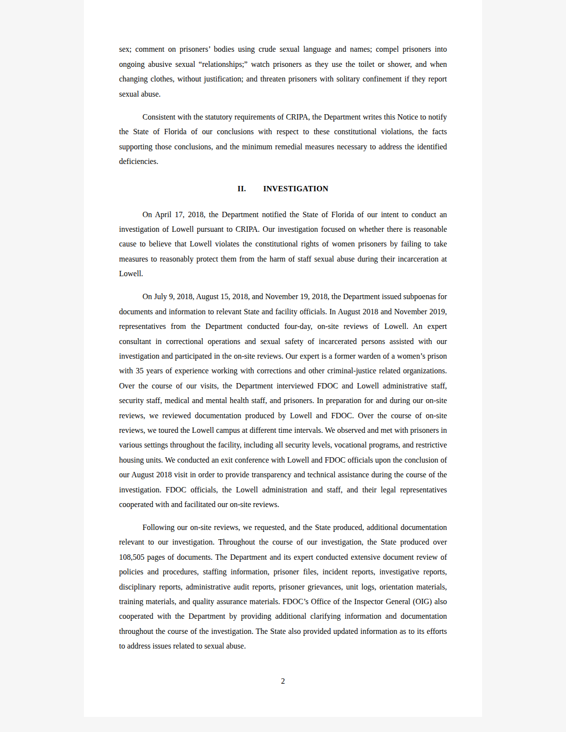sex; comment on prisoners’ bodies using crude sexual language and names; compel prisoners into ongoing abusive sexual “relationships;” watch prisoners as they use the toilet or shower, and when changing clothes, without justification; and threaten prisoners with solitary confinement if they report sexual abuse.
Consistent with the statutory requirements of CRIPA, the Department writes this Notice to notify the State of Florida of our conclusions with respect to these constitutional violations, the facts supporting those conclusions, and the minimum remedial measures necessary to address the identified deficiencies.
II. INVESTIGATION
On April 17, 2018, the Department notified the State of Florida of our intent to conduct an investigation of Lowell pursuant to CRIPA. Our investigation focused on whether there is reasonable cause to believe that Lowell violates the constitutional rights of women prisoners by failing to take measures to reasonably protect them from the harm of staff sexual abuse during their incarceration at Lowell.
On July 9, 2018, August 15, 2018, and November 19, 2018, the Department issued subpoenas for documents and information to relevant State and facility officials. In August 2018 and November 2019, representatives from the Department conducted four-day, on-site reviews of Lowell. An expert consultant in correctional operations and sexual safety of incarcerated persons assisted with our investigation and participated in the on-site reviews. Our expert is a former warden of a women’s prison with 35 years of experience working with corrections and other criminal-justice related organizations. Over the course of our visits, the Department interviewed FDOC and Lowell administrative staff, security staff, medical and mental health staff, and prisoners. In preparation for and during our on-site reviews, we reviewed documentation produced by Lowell and FDOC. Over the course of on-site reviews, we toured the Lowell campus at different time intervals. We observed and met with prisoners in various settings throughout the facility, including all security levels, vocational programs, and restrictive housing units. We conducted an exit conference with Lowell and FDOC officials upon the conclusion of our August 2018 visit in order to provide transparency and technical assistance during the course of the investigation. FDOC officials, the Lowell administration and staff, and their legal representatives cooperated with and facilitated our on-site reviews.
Following our on-site reviews, we requested, and the State produced, additional documentation relevant to our investigation. Throughout the course of our investigation, the State produced over 108,505 pages of documents. The Department and its expert conducted extensive document review of policies and procedures, staffing information, prisoner files, incident reports, investigative reports, disciplinary reports, administrative audit reports, prisoner grievances, unit logs, orientation materials, training materials, and quality assurance materials. FDOC’s Office of the Inspector General (OIG) also cooperated with the Department by providing additional clarifying information and documentation throughout the course of the investigation. The State also provided updated information as to its efforts to address issues related to sexual abuse.
2